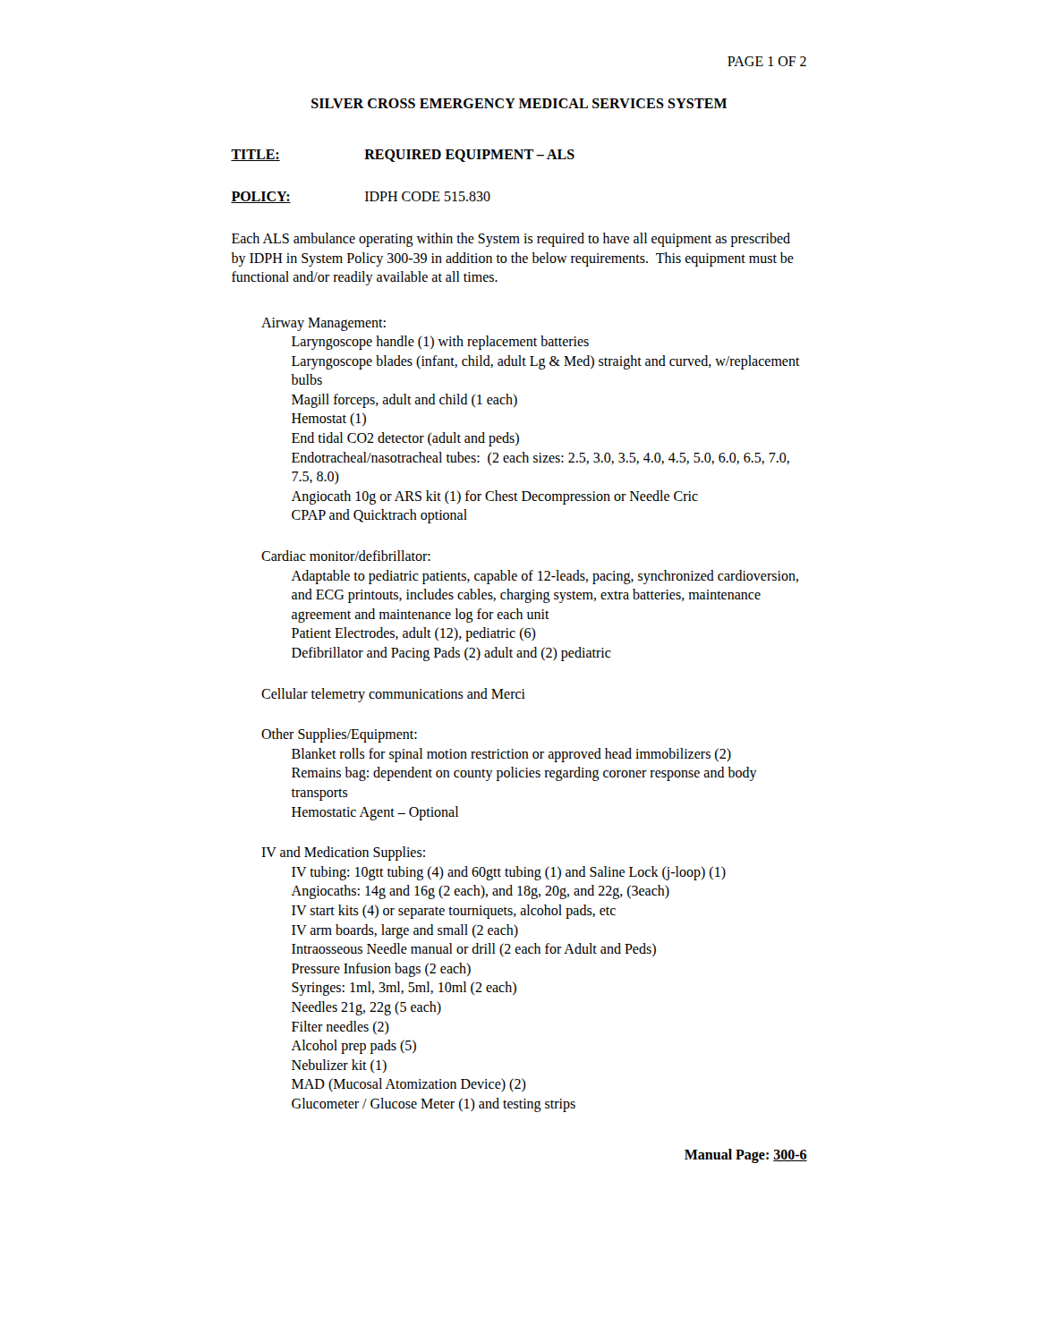PAGE 1 OF 2
SILVER CROSS EMERGENCY MEDICAL SERVICES SYSTEM
TITLE: REQUIRED EQUIPMENT – ALS
POLICY: IDPH CODE 515.830
Each ALS ambulance operating within the System is required to have all equipment as prescribed by IDPH in System Policy 300-39 in addition to the below requirements. This equipment must be functional and/or readily available at all times.
Airway Management:
Laryngoscope handle (1) with replacement batteries
Laryngoscope blades (infant, child, adult Lg & Med) straight and curved, w/replacement bulbs
Magill forceps, adult and child (1 each)
Hemostat (1)
End tidal CO2 detector (adult and peds)
Endotracheal/nasotracheal tubes: (2 each sizes: 2.5, 3.0, 3.5, 4.0, 4.5, 5.0, 6.0, 6.5, 7.0, 7.5, 8.0)
Angiocath 10g or ARS kit (1) for Chest Decompression or Needle Cric
CPAP and Quicktrach optional
Cardiac monitor/defibrillator:
Adaptable to pediatric patients, capable of 12-leads, pacing, synchronized cardioversion, and ECG printouts, includes cables, charging system, extra batteries, maintenance agreement and maintenance log for each unit
Patient Electrodes, adult (12), pediatric (6)
Defibrillator and Pacing Pads (2) adult and (2) pediatric
Cellular telemetry communications and Merci
Other Supplies/Equipment:
Blanket rolls for spinal motion restriction or approved head immobilizers (2)
Remains bag: dependent on county policies regarding coroner response and body transports
Hemostatic Agent – Optional
IV and Medication Supplies:
IV tubing: 10gtt tubing (4) and 60gtt tubing (1) and Saline Lock (j-loop) (1)
Angiocaths: 14g and 16g (2 each), and 18g, 20g, and 22g, (3each)
IV start kits (4) or separate tourniquets, alcohol pads, etc
IV arm boards, large and small (2 each)
Intraosseous Needle manual or drill (2 each for Adult and Peds)
Pressure Infusion bags (2 each)
Syringes: 1ml, 3ml, 5ml, 10ml (2 each)
Needles 21g, 22g (5 each)
Filter needles (2)
Alcohol prep pads (5)
Nebulizer kit (1)
MAD (Mucosal Atomization Device) (2)
Glucometer / Glucose Meter (1) and testing strips
Manual Page: 300-6